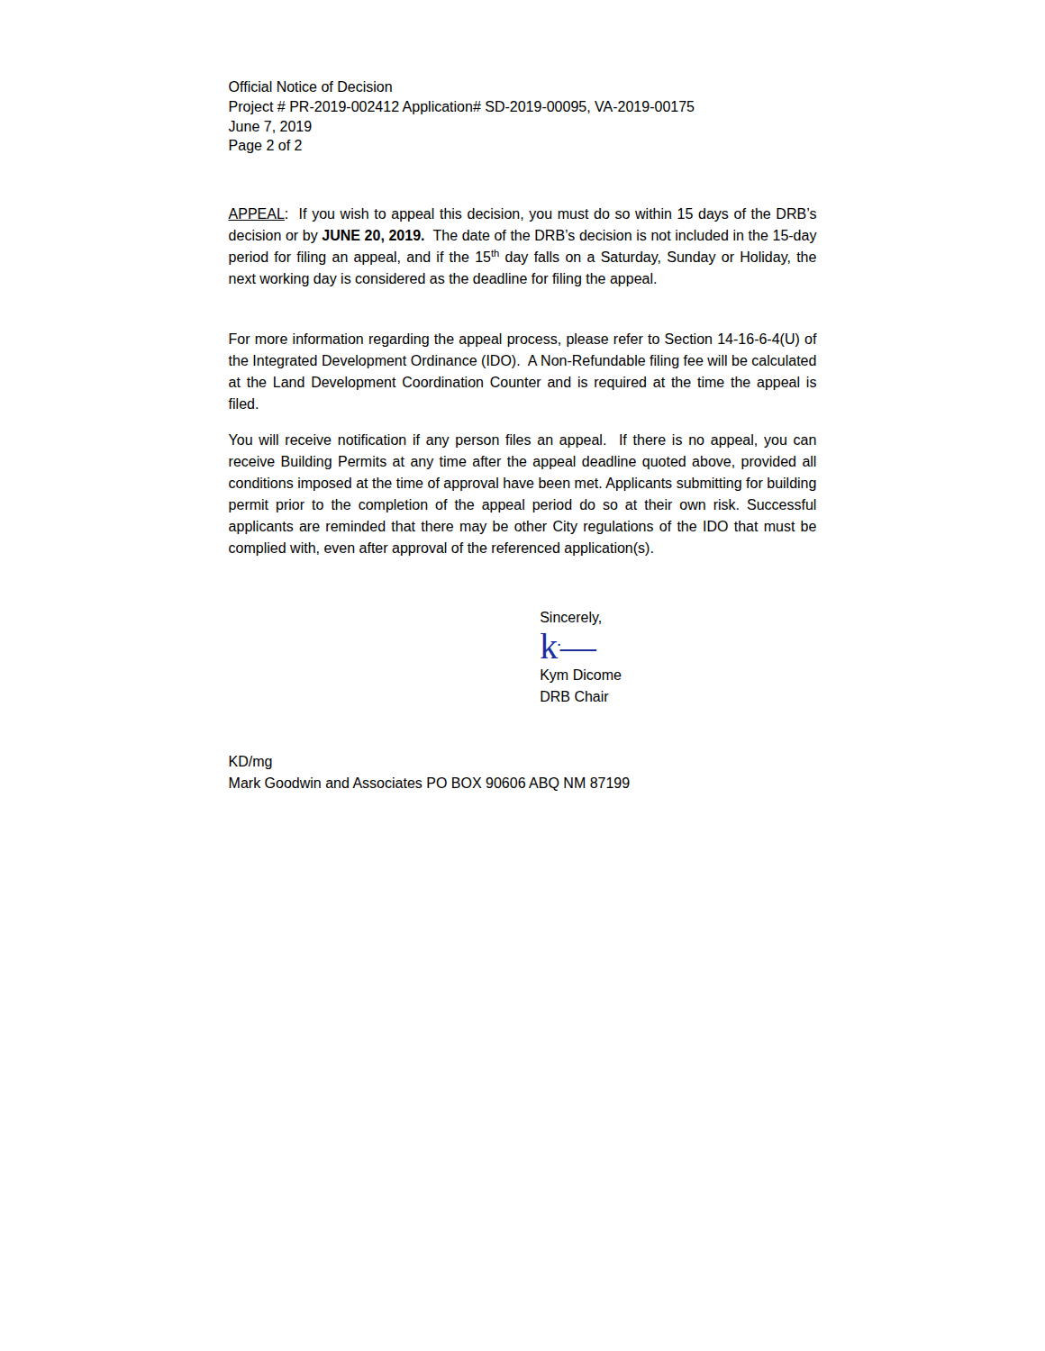Official Notice of Decision
Project # PR-2019-002412 Application# SD-2019-00095, VA-2019-00175
June 7, 2019
Page 2 of 2
APPEAL: If you wish to appeal this decision, you must do so within 15 days of the DRB’s decision or by JUNE 20, 2019. The date of the DRB’s decision is not included in the 15-day period for filing an appeal, and if the 15th day falls on a Saturday, Sunday or Holiday, the next working day is considered as the deadline for filing the appeal.
For more information regarding the appeal process, please refer to Section 14-16-6-4(U) of the Integrated Development Ordinance (IDO). A Non-Refundable filing fee will be calculated at the Land Development Coordination Counter and is required at the time the appeal is filed.
You will receive notification if any person files an appeal. If there is no appeal, you can receive Building Permits at any time after the appeal deadline quoted above, provided all conditions imposed at the time of approval have been met. Applicants submitting for building permit prior to the completion of the appeal period do so at their own risk. Successful applicants are reminded that there may be other City regulations of the IDO that must be complied with, even after approval of the referenced application(s).
Sincerely,
k.—
Kym Dicome
DRB Chair
KD/mg
Mark Goodwin and Associates PO BOX 90606 ABQ NM 87199